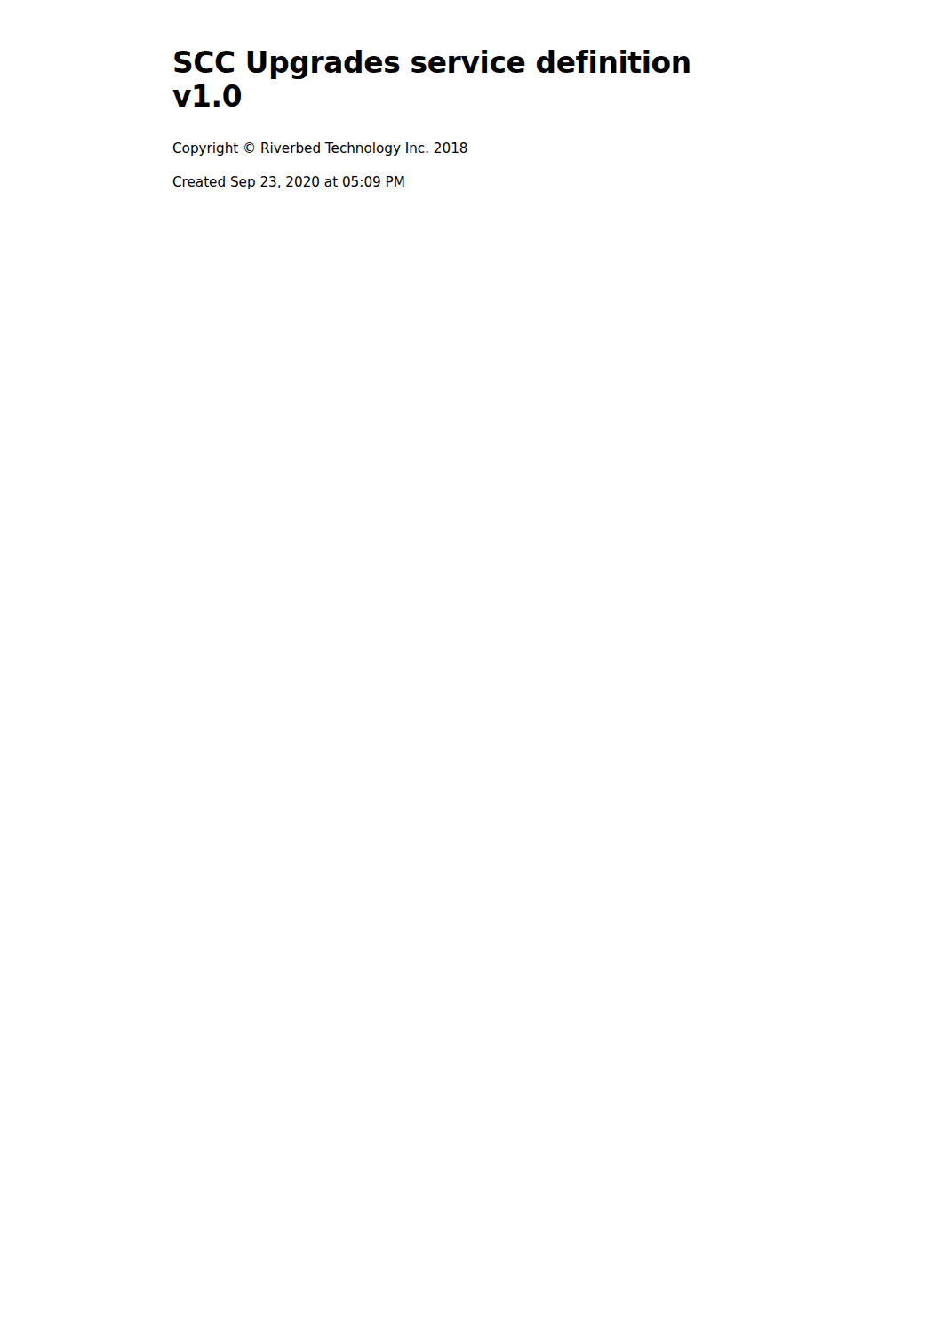SCC Upgrades service definition v1.0
Copyright © Riverbed Technology Inc. 2018
Created Sep 23, 2020 at 05:09 PM